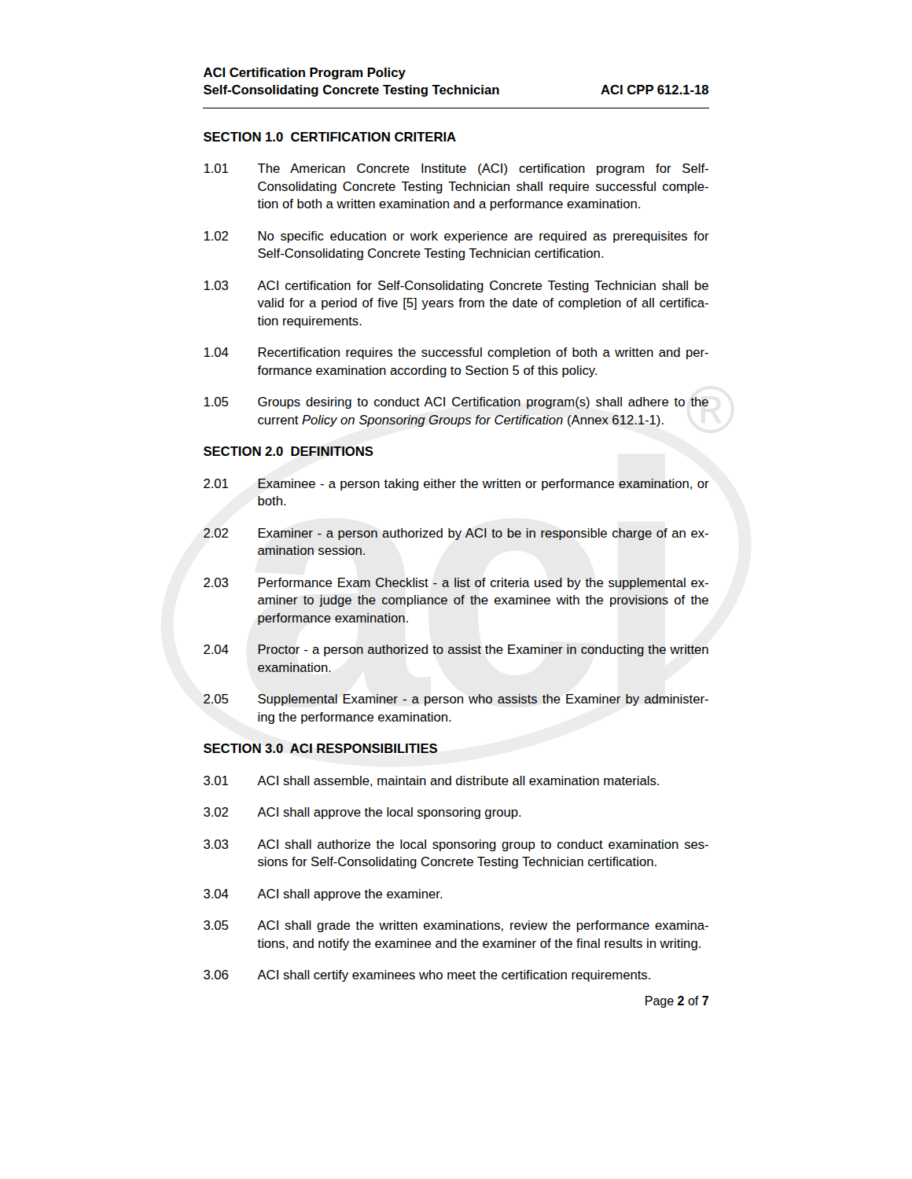aci
®
| ACI Certification Program Policy | |
| Self-Consolidating Concrete Testing Technician | ACI CPP 612.1-18 |
SECTION 1.0 CERTIFICATION CRITERIA
1.01
The American Concrete Institute (ACI) certification program for Self-Consolidating Concrete Testing Technician shall require successful completion of both a written examination and a performance examination.
1.02
No specific education or work experience are required as prerequisites for Self-Consolidating Concrete Testing Technician certification.
1.03
ACI certification for Self-Consolidating Concrete Testing Technician shall be valid for a period of five [5] years from the date of completion of all certification requirements.
1.04
Recertification requires the successful completion of both a written and performance examination according to Section 5 of this policy.
1.05
Groups desiring to conduct ACI Certification program(s) shall adhere to the current Policy on Sponsoring Groups for Certification (Annex 612.1-1).
SECTION 2.0 DEFINITIONS
2.01
Examinee - a person taking either the written or performance examination, or both.
2.02
Examiner - a person authorized by ACI to be in responsible charge of an examination session.
2.03
Performance Exam Checklist - a list of criteria used by the supplemental examiner to judge the compliance of the examinee with the provisions of the performance examination.
2.04
Proctor - a person authorized to assist the Examiner in conducting the written examination.
2.05
Supplemental Examiner - a person who assists the Examiner by administering the performance examination.
SECTION 3.0 ACI RESPONSIBILITIES
3.01
ACI shall assemble, maintain and distribute all examination materials.
3.02
ACI shall approve the local sponsoring group.
3.03
ACI shall authorize the local sponsoring group to conduct examination sessions for Self-Consolidating Concrete Testing Technician certification.
3.04
ACI shall approve the examiner.
3.05
ACI shall grade the written examinations, review the performance examinations, and notify the examinee and the examiner of the final results in writing.
3.06
ACI shall certify examinees who meet the certification requirements.
Page 2 of 7